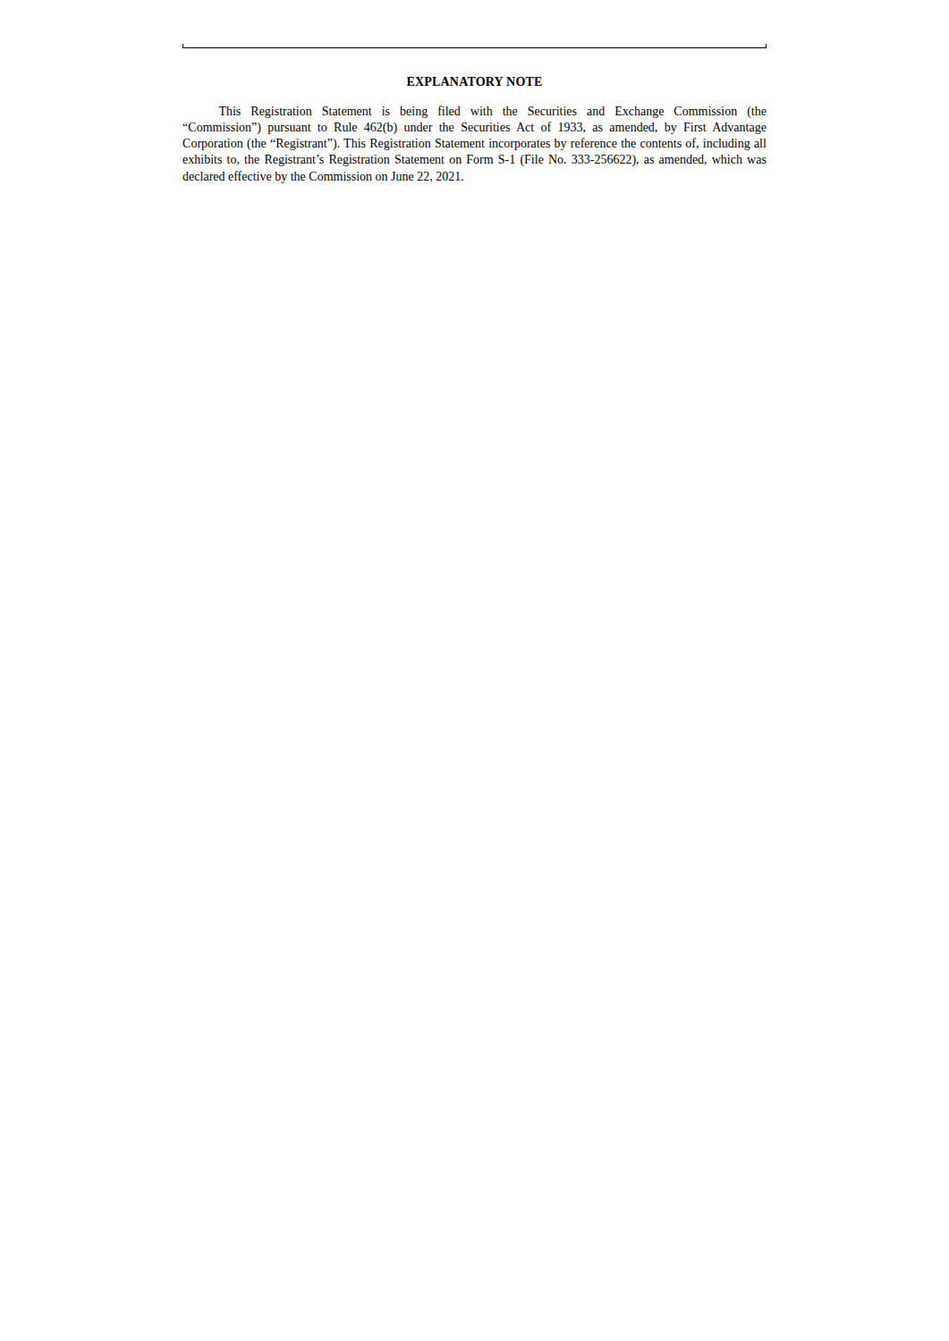EXPLANATORY NOTE
This Registration Statement is being filed with the Securities and Exchange Commission (the “Commission”) pursuant to Rule 462(b) under the Securities Act of 1933, as amended, by First Advantage Corporation (the “Registrant”). This Registration Statement incorporates by reference the contents of, including all exhibits to, the Registrant’s Registration Statement on Form S-1 (File No. 333-256622), as amended, which was declared effective by the Commission on June 22, 2021.